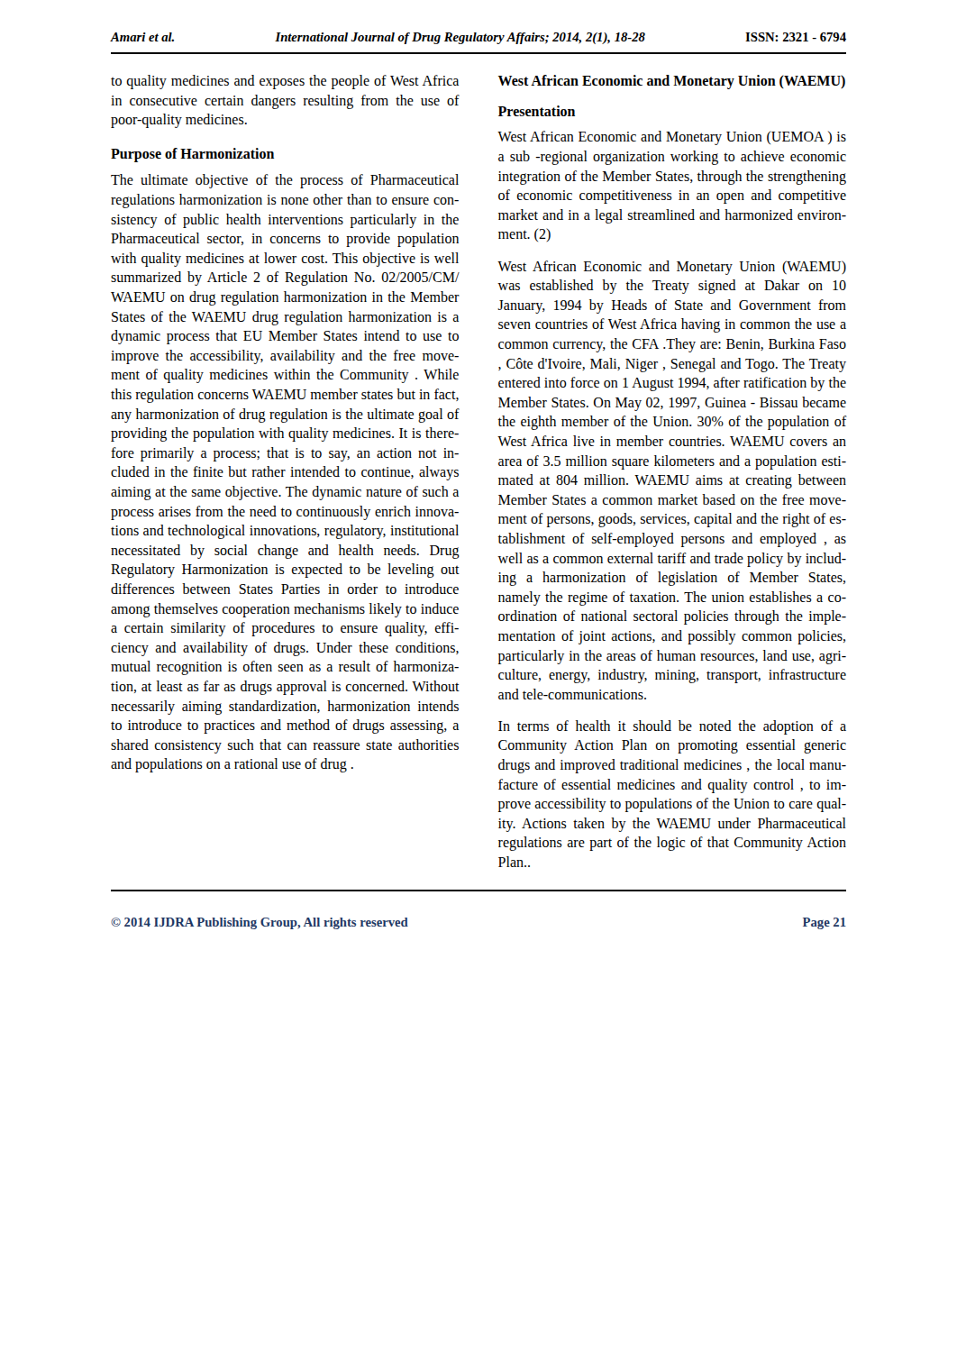Amari et al. International Journal of Drug Regulatory Affairs; 2014, 2(1), 18-28 ISSN: 2321 - 6794
to quality medicines and exposes the people of West Africa in consecutive certain dangers resulting from the use of poor-quality medicines.
Purpose of Harmonization
The ultimate objective of the process of Pharmaceutical regulations harmonization is none other than to ensure consistency of public health interventions particularly in the Pharmaceutical sector, in concerns to provide population with quality medicines at lower cost. This objective is well summarized by Article 2 of Regulation No. 02/2005/CM/ WAEMU on drug regulation harmonization in the Member States of the WAEMU drug regulation harmonization is a dynamic process that EU Member States intend to use to improve the accessibility, availability and the free movement of quality medicines within the Community . While this regulation concerns WAEMU member states but in fact, any harmonization of drug regulation is the ultimate goal of providing the population with quality medicines. It is therefore primarily a process; that is to say, an action not included in the finite but rather intended to continue, always aiming at the same objective. The dynamic nature of such a process arises from the need to continuously enrich innovations and technological innovations, regulatory, institutional necessitated by social change and health needs. Drug Regulatory Harmonization is expected to be leveling out differences between States Parties in order to introduce among themselves cooperation mechanisms likely to induce a certain similarity of procedures to ensure quality, efficiency and availability of drugs. Under these conditions, mutual recognition is often seen as a result of harmonization, at least as far as drugs approval is concerned. Without necessarily aiming standardization, harmonization intends to introduce to practices and method of drugs assessing, a shared consistency such that can reassure state authorities and populations on a rational use of drug .
West African Economic and Monetary Union (WAEMU)
Presentation
West African Economic and Monetary Union (UEMOA ) is a sub -regional organization working to achieve economic integration of the Member States, through the strengthening of economic competitiveness in an open and competitive market and in a legal streamlined and harmonized environment. (2)
West African Economic and Monetary Union (WAEMU) was established by the Treaty signed at Dakar on 10 January, 1994 by Heads of State and Government from seven countries of West Africa having in common the use a common currency, the CFA .They are: Benin, Burkina Faso , Côte d'Ivoire, Mali, Niger , Senegal and Togo. The Treaty entered into force on 1 August 1994, after ratification by the Member States. On May 02, 1997, Guinea - Bissau became the eighth member of the Union. 30% of the population of West Africa live in member countries. WAEMU covers an area of 3.5 million square kilometers and a population estimated at 804 million. WAEMU aims at creating between Member States a common market based on the free movement of persons, goods, services, capital and the right of establishment of self-employed persons and employed , as well as a common external tariff and trade policy by including a harmonization of legislation of Member States, namely the regime of taxation. The union establishes a coordination of national sectoral policies through the implementation of joint actions, and possibly common policies, particularly in the areas of human resources, land use, agriculture, energy, industry, mining, transport, infrastructure and tele-communications.
In terms of health it should be noted the adoption of a Community Action Plan on promoting essential generic drugs and improved traditional medicines , the local manufacture of essential medicines and quality control , to improve accessibility to populations of the Union to care quality. Actions taken by the WAEMU under Pharmaceutical regulations are part of the logic of that Community Action Plan..
© 2014 IJDRA Publishing Group, All rights reserved Page 21